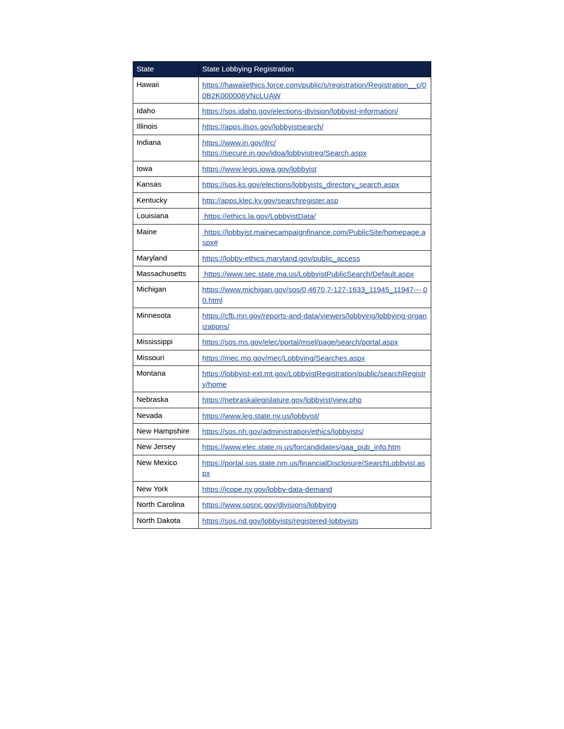| State | State Lobbying Registration |
| --- | --- |
| Hawaii | https://hawaiiethics.force.com/public/s/registration/Registration__c/00B2K000008VNcLUAW |
| Idaho | https://sos.idaho.gov/elections-division/lobbyist-information/ |
| Illinois | https://apps.ilsos.gov/lobbyistsearch/ |
| Indiana | https://www.in.gov/ilrc/ https://secure.in.gov/idoa/lobbyistreg/Search.aspx |
| Iowa | https://www.legis.iowa.gov/lobbyist |
| Kansas | https://sos.ks.gov/elections/lobbyists_directory_search.aspx |
| Kentucky | http://apps.klec.ky.gov/searchregister.asp |
| Louisiana | https://ethics.la.gov/LobbyistData/ |
| Maine | https://lobbyist.mainecampaignfinance.com/PublicSite/homepage.aspx# |
| Maryland | https://lobby-ethics.maryland.gov/public_access |
| Massachusetts | https://www.sec.state.ma.us/LobbyistPublicSearch/Default.aspx |
| Michigan | https://www.michigan.gov/sos/0,4670,7-127-1633_11945_11947---,00.html |
| Minnesota | https://cfb.mn.gov/reports-and-data/viewers/lobbying/lobbying-organizations/ |
| Mississippi | https://sos.ms.gov/elec/portal/msel/page/search/portal.aspx |
| Missouri | https://mec.mo.gov/mec/Lobbying/Searches.aspx |
| Montana | https://lobbyist-ext.mt.gov/LobbyistRegistration/public/searchRegistry/home |
| Nebraska | https://nebraskalegislature.gov/lobbyist/view.php |
| Nevada | https://www.leg.state.nv.us/lobbyist/ |
| New Hampshire | https://sos.nh.gov/administration/ethics/lobbyists/ |
| New Jersey | https://www.elec.state.nj.us/forcandidates/gaa_pub_info.htm |
| New Mexico | https://portal.sos.state.nm.us/financialDisclosure/SearchLobbyist.aspx |
| New York | https://jcope.ny.gov/lobby-data-demand |
| North Carolina | https://www.sosnc.gov/divisions/lobbying |
| North Dakota | https://sos.nd.gov/lobbyists/registered-lobbyists |